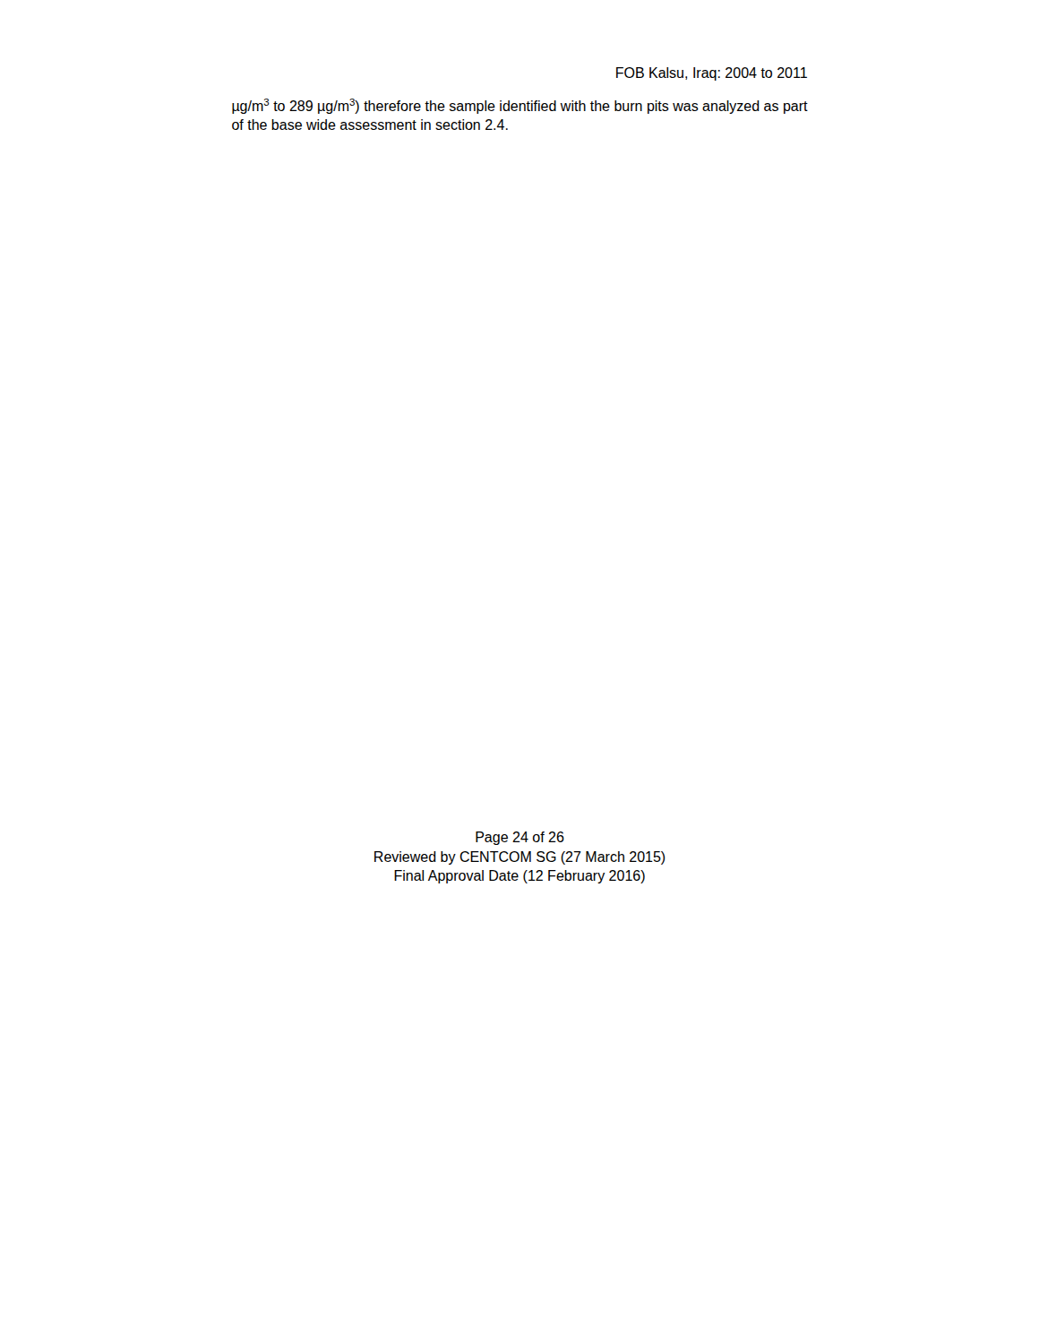FOB Kalsu, Iraq: 2004 to 2011
µg/m3 to 289 µg/m3) therefore the sample identified with the burn pits was analyzed as part of the base wide assessment in section 2.4.
Page 24 of 26
Reviewed by CENTCOM SG (27 March 2015)
Final Approval Date (12 February 2016)